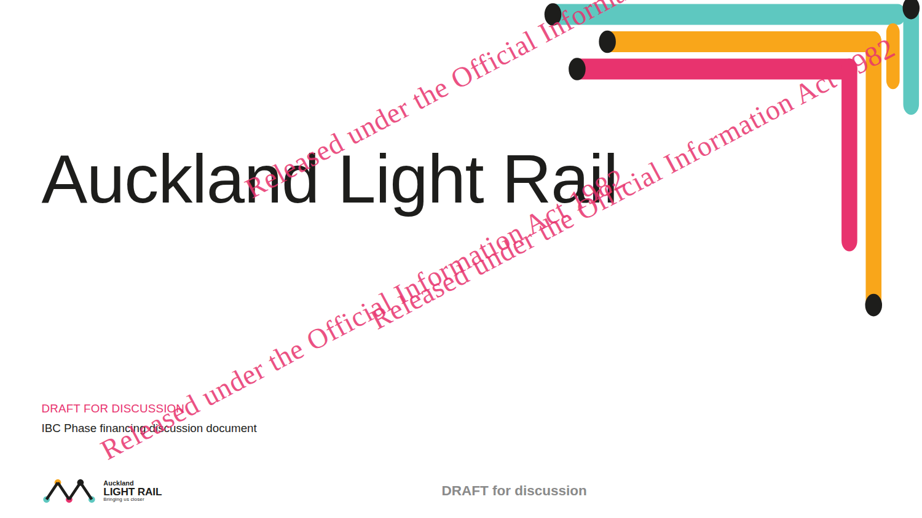Released under the Official Information Act 1982 Released under the Official Information Act 1982 Released under the Official Information Act 1982
Auckland Light Rail
DRAFT FOR DISCUSSION
IBC Phase financing discussion document
Auckland LIGHT RAIL Bringing us closer
DRAFT for discussion